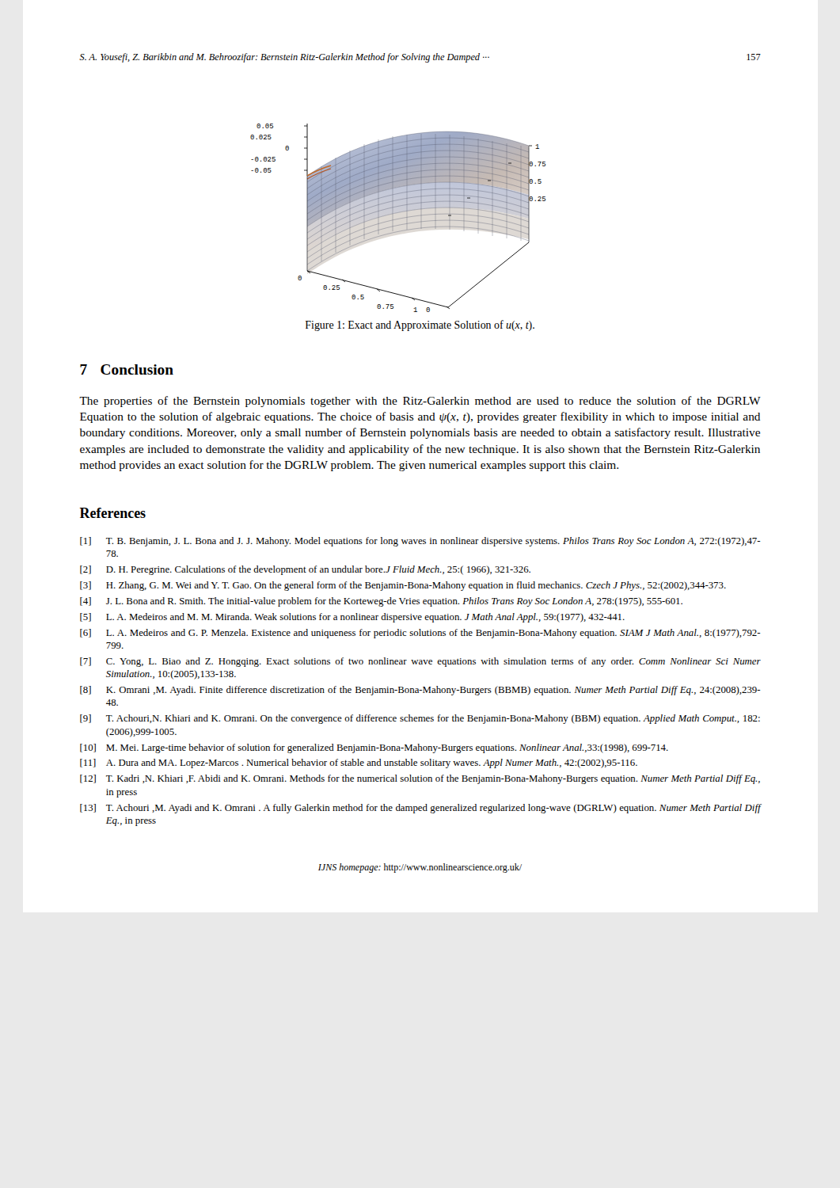S. A. Yousefi, Z. Barikbin and M. Behroozifar: Bernstein Ritz-Galerkin Method for Solving the Damped ··· 157
0.05 0.025 0 -0.025 -0.05 0 0.25 0.5 0.75 1 1 0.75 0.5 0.25 0
Figure 1: Exact and Approximate Solution of u(x, t).
7 Conclusion
The properties of the Bernstein polynomials together with the Ritz-Galerkin method are used to reduce the solution of the DGRLW Equation to the solution of algebraic equations. The choice of basis and ψ(x, t), provides greater flexibility in which to impose initial and boundary conditions. Moreover, only a small number of Bernstein polynomials basis are needed to obtain a satisfactory result. Illustrative examples are included to demonstrate the validity and applicability of the new technique. It is also shown that the Bernstein Ritz-Galerkin method provides an exact solution for the DGRLW problem. The given numerical examples support this claim.
References
[1] T. B. Benjamin, J. L. Bona and J. J. Mahony. Model equations for long waves in nonlinear dispersive systems. Philos Trans Roy Soc London A, 272:(1972),47-78.
[2] D. H. Peregrine. Calculations of the development of an undular bore.J Fluid Mech., 25:( 1966), 321-326.
[3] H. Zhang, G. M. Wei and Y. T. Gao. On the general form of the Benjamin-Bona-Mahony equation in fluid mechanics. Czech J Phys., 52:(2002),344-373.
[4] J. L. Bona and R. Smith. The initial-value problem for the Korteweg-de Vries equation. Philos Trans Roy Soc London A, 278:(1975), 555-601.
[5] L. A. Medeiros and M. M. Miranda. Weak solutions for a nonlinear dispersive equation. J Math Anal Appl., 59:(1977), 432-441.
[6] L. A. Medeiros and G. P. Menzela. Existence and uniqueness for periodic solutions of the Benjamin-Bona-Mahony equation. SIAM J Math Anal., 8:(1977),792-799.
[7] C. Yong, L. Biao and Z. Hongqing. Exact solutions of two nonlinear wave equations with simulation terms of any order. Comm Nonlinear Sci Numer Simulation., 10:(2005),133-138.
[8] K. Omrani ,M. Ayadi. Finite difference discretization of the Benjamin-Bona-Mahony-Burgers (BBMB) equation. Numer Meth Partial Diff Eq., 24:(2008),239-48.
[9] T. Achouri,N. Khiari and K. Omrani. On the convergence of difference schemes for the Benjamin-Bona-Mahony (BBM) equation. Applied Math Comput., 182:(2006),999-1005.
[10] M. Mei. Large-time behavior of solution for generalized Benjamin-Bona-Mahony-Burgers equations. Nonlinear Anal., 33:(1998), 699-714.
[11] A. Dura and MA. Lopez-Marcos . Numerical behavior of stable and unstable solitary waves. Appl Numer Math., 42:(2002),95-116.
[12] T. Kadri ,N. Khiari ,F. Abidi and K. Omrani. Methods for the numerical solution of the Benjamin-Bona-Mahony-Burgers equation. Numer Meth Partial Diff Eq., in press
[13] T. Achouri ,M. Ayadi and K. Omrani . A fully Galerkin method for the damped generalized regularized long-wave (DGRLW) equation. Numer Meth Partial Diff Eq., in press
IJNS homepage: http://www.nonlinearscience.org.uk/